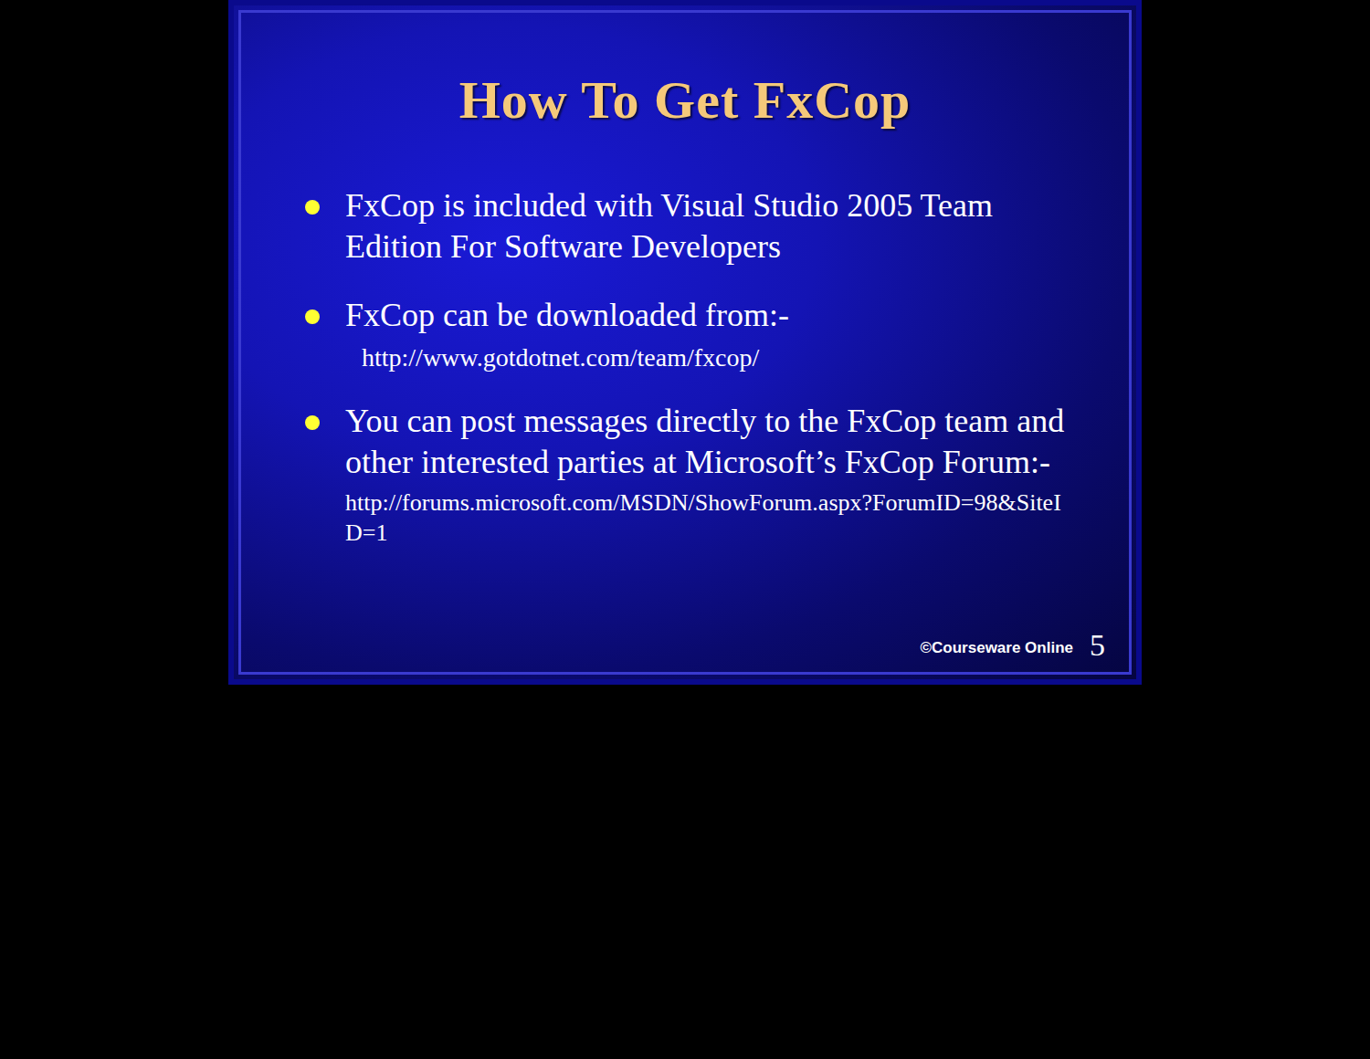How To Get FxCop
FxCop is included with Visual Studio 2005 Team Edition For Software Developers
FxCop can be downloaded from:- http://www.gotdotnet.com/team/fxcop/
You can post messages directly to the FxCop team and other interested parties at Microsoft’s FxCop Forum:- http://forums.microsoft.com/MSDN/ShowForum.aspx?ForumID=98&SiteID=1
©Courseware Online 5